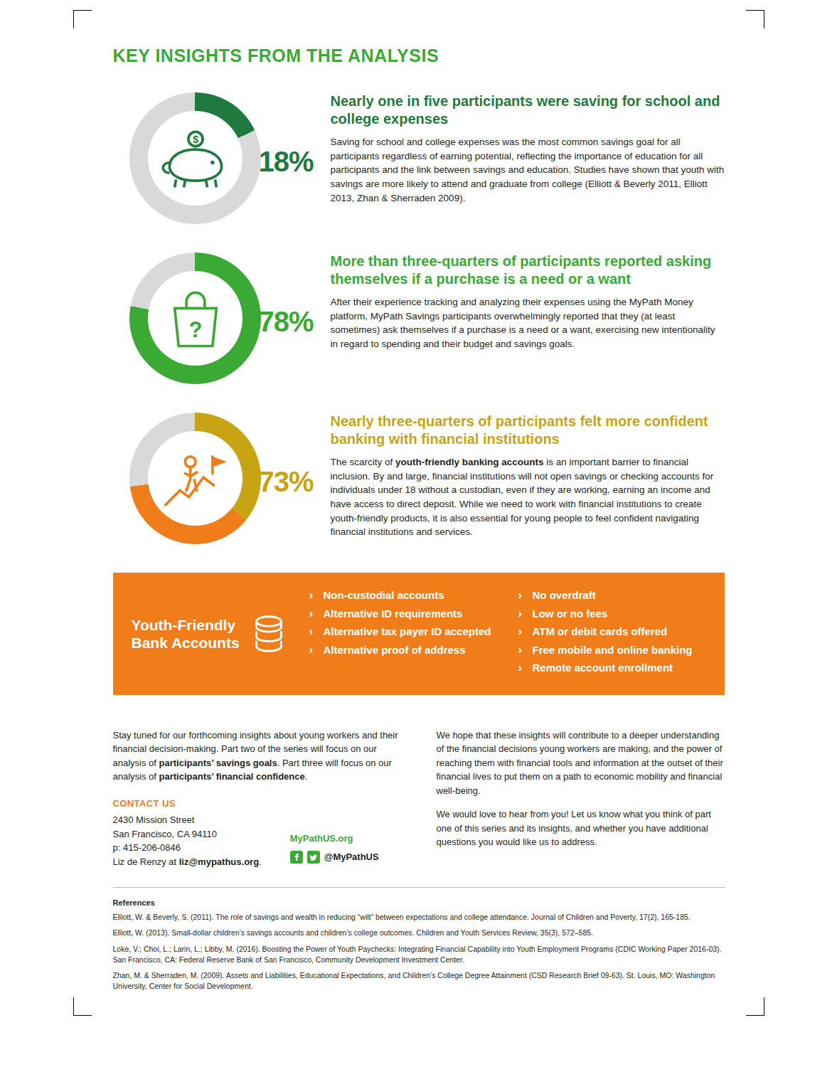Key Insights from the Analysis
$
18%
Nearly one in five participants were saving for school and college expenses
Saving for school and college expenses was the most common savings goal for all participants regardless of earning potential, reflecting the importance of education for all participants and the link between savings and education. Studies have shown that youth with savings are more likely to attend and graduate from college (Elliott & Beverly 2011, Elliott 2013, Zhan & Sherraden 2009).
?
78%
More than three-quarters of participants reported asking themselves if a purchase is a need or a want
After their experience tracking and analyzing their expenses using the MyPath Money platform, MyPath Savings participants overwhelmingly reported that they (at least sometimes) ask themselves if a purchase is a need or a want, exercising new intentionality in regard to spending and their budget and savings goals.
73%
Nearly three-quarters of participants felt more confident banking with financial institutions
The scarcity of youth-friendly banking accounts is an important barrier to financial inclusion. By and large, financial institutions will not open savings or checking accounts for individuals under 18 without a custodian, even if they are working, earning an income and have access to direct deposit. While we need to work with financial institutions to create youth-friendly products, it is also essential for young people to feel confident navigating financial institutions and services.
Youth-Friendly
Bank Accounts
Non-custodial accounts
Alternative ID requirements
Alternative tax payer ID accepted
Alternative proof of address
No overdraft
Low or no fees
ATM or debit cards offered
Free mobile and online banking
Remote account enrollment
Stay tuned for our forthcoming insights about young workers and their financial decision-making. Part two of the series will focus on our analysis of participants’ savings goals. Part three will focus on our analysis of participants’ financial confidence.
CONTACT US
2430 Mission Street
San Francisco, CA 94110
p: 415-206-0846
Liz de Renzy at liz@mypathus.org.
MyPathUS.org @MyPathUS
We hope that these insights will contribute to a deeper understanding of the financial decisions young workers are making, and the power of reaching them with financial tools and information at the outset of their financial lives to put them on a path to economic mobility and financial well-being.
We would love to hear from you! Let us know what you think of part one of this series and its insights, and whether you have additional questions you would like us to address.
References
Elliott, W. & Beverly, S. (2011). The role of savings and wealth in reducing “wilt” between expectations and college attendance. Journal of Children and Poverty, 17(2), 165-185.
Elliott, W. (2013). Small-dollar children’s savings accounts and children’s college outcomes. Children and Youth Services Review, 35(3), 572–585.
Loke, V.; Choi, L.; Larin, L.; Libby, M. (2016). Boosting the Power of Youth Paychecks: Integrating Financial Capability into Youth Employment Programs (CDIC Working Paper 2016-03). San Francisco, CA: Federal Reserve Bank of San Francisco, Community Development Investment Center.
Zhan, M. & Sherraden, M. (2009). Assets and Liabilities, Educational Expectations, and Children’s College Degree Attainment (CSD Research Brief 09-63). St. Louis, MO: Washington University, Center for Social Development.